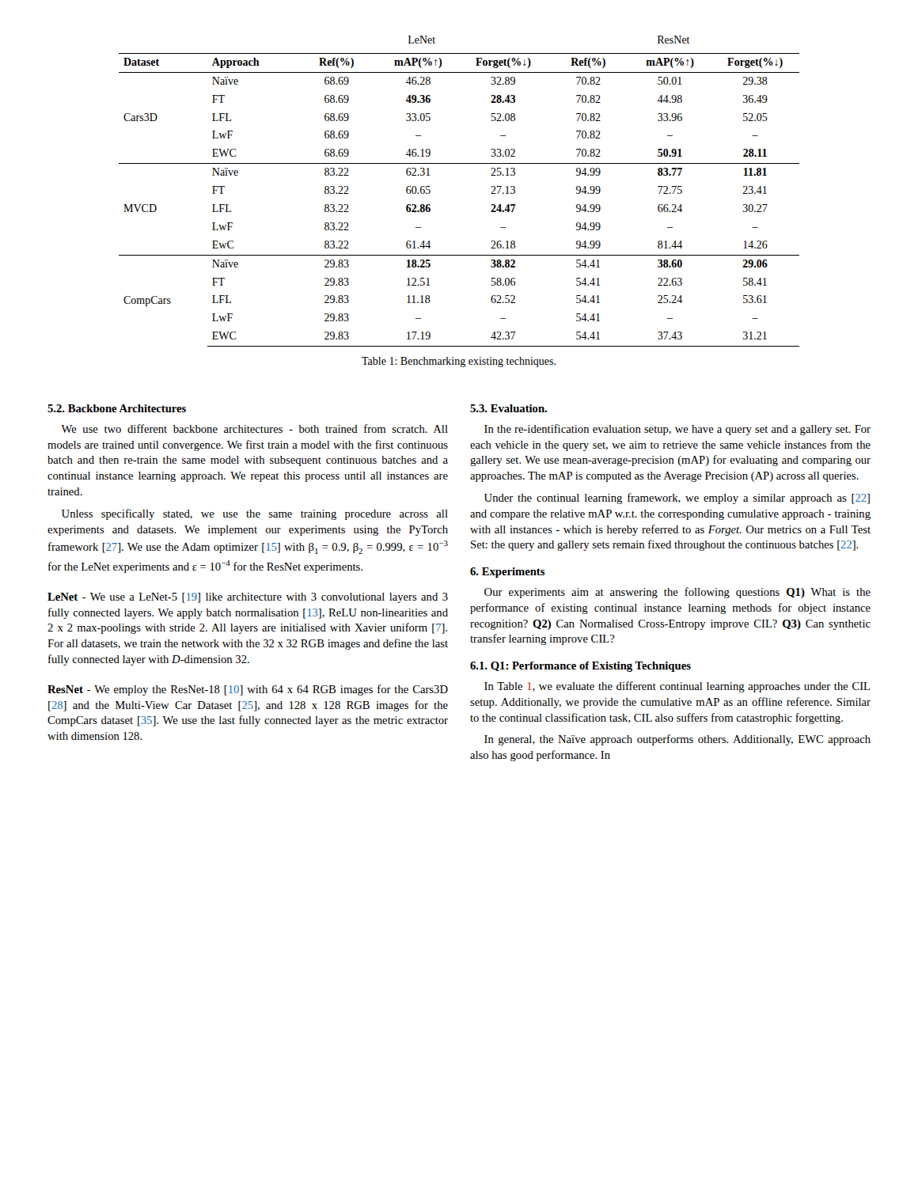Table 1: Benchmarking existing techniques.
| | LeNet | ResNet |
| --- | --- | --- |
| Dataset | Approach | Ref(%) | mAP(%↑) | Forget(%↓) | Ref(%) | mAP(%↑) | Forget(%↓) |
| Cars3D | Naïve | 68.69 | 46.28 | 32.89 | 70.82 | 50.01 | 29.38 |
| FT | 68.69 | 49.36 | 28.43 | 70.82 | 44.98 | 36.49 |
| LFL | 68.69 | 33.05 | 52.08 | 70.82 | 33.96 | 52.05 |
| LwF | 68.69 | – | – | 70.82 | – | – |
| EWC | 68.69 | 46.19 | 33.02 | 70.82 | 50.91 | 28.11 |
| MVCD | Naïve | 83.22 | 62.31 | 25.13 | 94.99 | 83.77 | 11.81 |
| FT | 83.22 | 60.65 | 27.13 | 94.99 | 72.75 | 23.41 |
| LFL | 83.22 | 62.86 | 24.47 | 94.99 | 66.24 | 30.27 |
| LwF | 83.22 | – | – | 94.99 | – | – |
| EwC | 83.22 | 61.44 | 26.18 | 94.99 | 81.44 | 14.26 |
| CompCars | Naïve | 29.83 | 18.25 | 38.82 | 54.41 | 38.60 | 29.06 |
| FT | 29.83 | 12.51 | 58.06 | 54.41 | 22.63 | 58.41 |
| LFL | 29.83 | 11.18 | 62.52 | 54.41 | 25.24 | 53.61 |
| LwF | 29.83 | – | – | 54.41 | – | – |
| EWC | 29.83 | 17.19 | 42.37 | 54.41 | 37.43 | 31.21 |
5.2. Backbone Architectures
We use two different backbone architectures - both trained from scratch. All models are trained until convergence. We first train a model with the first continuous batch and then re-train the same model with subsequent continuous batches and a continual instance learning approach. We repeat this process until all instances are trained.
Unless specifically stated, we use the same training procedure across all experiments and datasets. We implement our experiments using the PyTorch framework [27]. We use the Adam optimizer [15] with β1 = 0.9, β2 = 0.999, ε = 10−3 for the LeNet experiments and ε = 10−4 for the ResNet experiments.
LeNet - We use a LeNet-5 [19] like architecture with 3 convolutional layers and 3 fully connected layers. We apply batch normalisation [13], ReLU non-linearities and 2 x 2 max-poolings with stride 2. All layers are initialised with Xavier uniform [7]. For all datasets, we train the network with the 32 x 32 RGB images and define the last fully connected layer with D-dimension 32.
ResNet - We employ the ResNet-18 [10] with 64 x 64 RGB images for the Cars3D [28] and the Multi-View Car Dataset [25], and 128 x 128 RGB images for the CompCars dataset [35]. We use the last fully connected layer as the metric extractor with dimension 128.
5.3. Evaluation.
In the re-identification evaluation setup, we have a query set and a gallery set. For each vehicle in the query set, we aim to retrieve the same vehicle instances from the gallery set. We use mean-average-precision (mAP) for evaluating and comparing our approaches. The mAP is computed as the Average Precision (AP) across all queries.
Under the continual learning framework, we employ a similar approach as [22] and compare the relative mAP w.r.t. the corresponding cumulative approach - training with all instances - which is hereby referred to as Forget. Our metrics on a Full Test Set: the query and gallery sets remain fixed throughout the continuous batches [22].
6. Experiments
Our experiments aim at answering the following questions Q1) What is the performance of existing continual instance learning methods for object instance recognition? Q2) Can Normalised Cross-Entropy improve CIL? Q3) Can synthetic transfer learning improve CIL?
6.1. Q1: Performance of Existing Techniques
In Table 1, we evaluate the different continual learning approaches under the CIL setup. Additionally, we provide the cumulative mAP as an offline reference. Similar to the continual classification task, CIL also suffers from catastrophic forgetting.
In general, the Naïve approach outperforms others. Additionally, EWC approach also has good performance. In